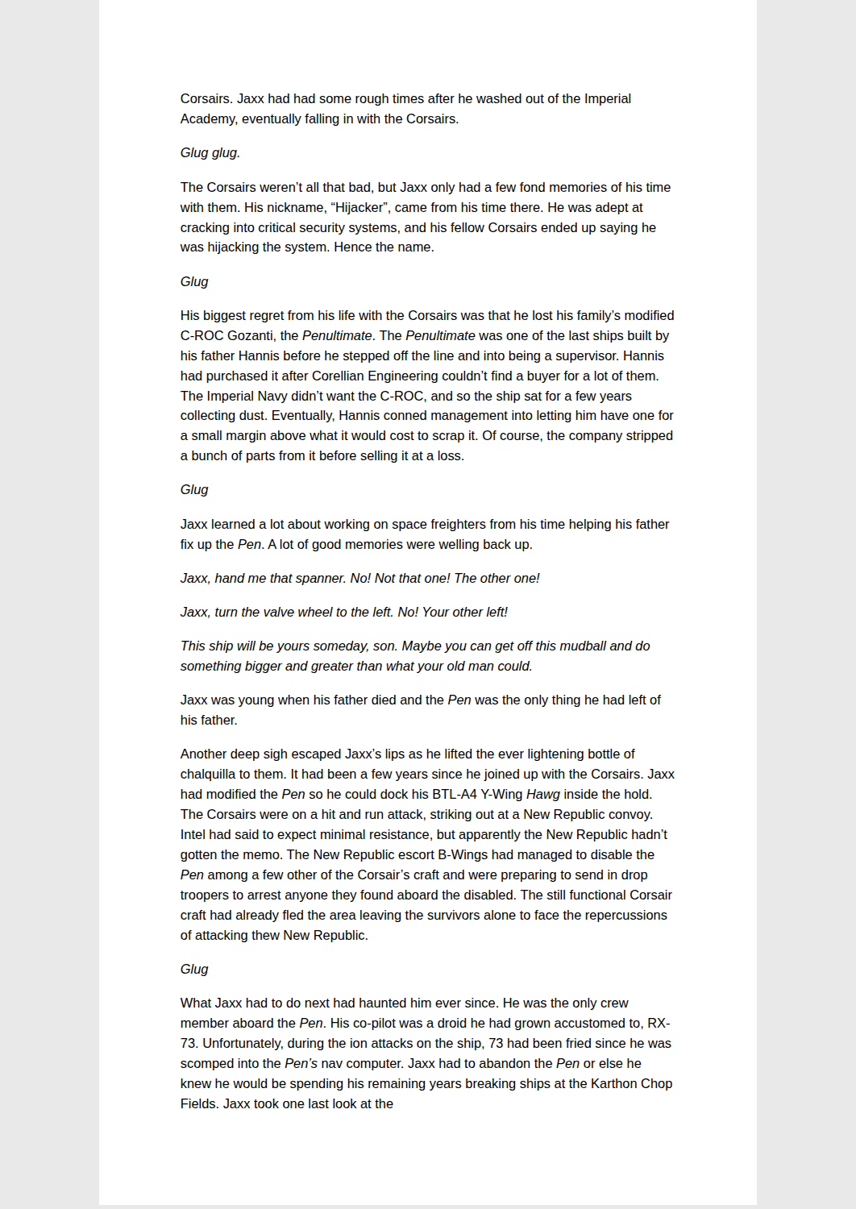Corsairs. Jaxx had had some rough times after he washed out of the Imperial Academy, eventually falling in with the Corsairs.
Glug glug.
The Corsairs weren’t all that bad, but Jaxx only had a few fond memories of his time with them. His nickname, “Hijacker”, came from his time there. He was adept at cracking into critical security systems, and his fellow Corsairs ended up saying he was hijacking the system. Hence the name.
Glug
His biggest regret from his life with the Corsairs was that he lost his family’s modified C-ROC Gozanti, the Penultimate. The Penultimate was one of the last ships built by his father Hannis before he stepped off the line and into being a supervisor. Hannis had purchased it after Corellian Engineering couldn’t find a buyer for a lot of them. The Imperial Navy didn’t want the C-ROC, and so the ship sat for a few years collecting dust. Eventually, Hannis conned management into letting him have one for a small margin above what it would cost to scrap it. Of course, the company stripped a bunch of parts from it before selling it at a loss.
Glug
Jaxx learned a lot about working on space freighters from his time helping his father fix up the Pen. A lot of good memories were welling back up.
Jaxx, hand me that spanner. No! Not that one! The other one!
Jaxx, turn the valve wheel to the left. No! Your other left!
This ship will be yours someday, son. Maybe you can get off this mudball and do something bigger and greater than what your old man could.
Jaxx was young when his father died and the Pen was the only thing he had left of his father.
Another deep sigh escaped Jaxx’s lips as he lifted the ever lightening bottle of chalquilla to them. It had been a few years since he joined up with the Corsairs. Jaxx had modified the Pen so he could dock his BTL-A4 Y-Wing Hawg inside the hold. The Corsairs were on a hit and run attack, striking out at a New Republic convoy. Intel had said to expect minimal resistance, but apparently the New Republic hadn’t gotten the memo. The New Republic escort B-Wings had managed to disable the Pen among a few other of the Corsair’s craft and were preparing to send in drop troopers to arrest anyone they found aboard the disabled. The still functional Corsair craft had already fled the area leaving the survivors alone to face the repercussions of attacking thew New Republic.
Glug
What Jaxx had to do next had haunted him ever since. He was the only crew member aboard the Pen. His co-pilot was a droid he had grown accustomed to, RX-73. Unfortunately, during the ion attacks on the ship, 73 had been fried since he was scomped into the Pen’s nav computer. Jaxx had to abandon the Pen or else he knew he would be spending his remaining years breaking ships at the Karthon Chop Fields. Jaxx took one last look at the